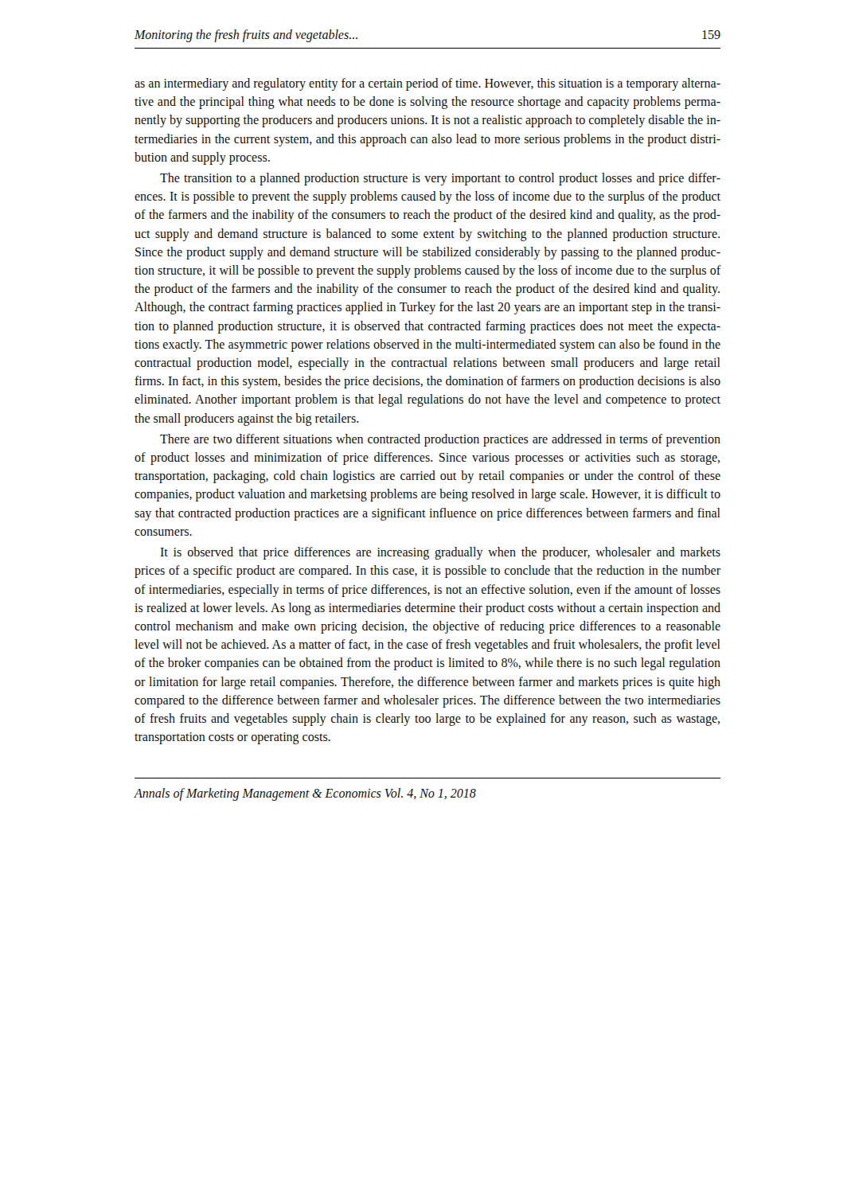Monitoring the fresh fruits and vegetables... 159
as an intermediary and regulatory entity for a certain period of time. However, this situation is a temporary alternative and the principal thing what needs to be done is solving the resource shortage and capacity problems permanently by supporting the producers and producers unions. It is not a realistic approach to completely disable the intermediaries in the current system, and this approach can also lead to more serious problems in the product distribution and supply process.
The transition to a planned production structure is very important to control product losses and price differences. It is possible to prevent the supply problems caused by the loss of income due to the surplus of the product of the farmers and the inability of the consumers to reach the product of the desired kind and quality, as the product supply and demand structure is balanced to some extent by switching to the planned production structure. Since the product supply and demand structure will be stabilized considerably by passing to the planned production structure, it will be possible to prevent the supply problems caused by the loss of income due to the surplus of the product of the farmers and the inability of the consumer to reach the product of the desired kind and quality. Although, the contract farming practices applied in Turkey for the last 20 years are an important step in the transition to planned production structure, it is observed that contracted farming practices does not meet the expectations exactly. The asymmetric power relations observed in the multi-intermediated system can also be found in the contractual production model, especially in the contractual relations between small producers and large retail firms. In fact, in this system, besides the price decisions, the domination of farmers on production decisions is also eliminated. Another important problem is that legal regulations do not have the level and competence to protect the small producers against the big retailers.
There are two different situations when contracted production practices are addressed in terms of prevention of product losses and minimization of price differences. Since various processes or activities such as storage, transportation, packaging, cold chain logistics are carried out by retail companies or under the control of these companies, product valuation and marketsing problems are being resolved in large scale. However, it is difficult to say that contracted production practices are a significant influence on price differences between farmers and final consumers.
It is observed that price differences are increasing gradually when the producer, wholesaler and markets prices of a specific product are compared. In this case, it is possible to conclude that the reduction in the number of intermediaries, especially in terms of price differences, is not an effective solution, even if the amount of losses is realized at lower levels. As long as intermediaries determine their product costs without a certain inspection and control mechanism and make own pricing decision, the objective of reducing price differences to a reasonable level will not be achieved. As a matter of fact, in the case of fresh vegetables and fruit wholesalers, the profit level of the broker companies can be obtained from the product is limited to 8%, while there is no such legal regulation or limitation for large retail companies. Therefore, the difference between farmer and markets prices is quite high compared to the difference between farmer and wholesaler prices. The difference between the two intermediaries of fresh fruits and vegetables supply chain is clearly too large to be explained for any reason, such as wastage, transportation costs or operating costs.
Annals of Marketing Management & Economics Vol. 4, No 1, 2018